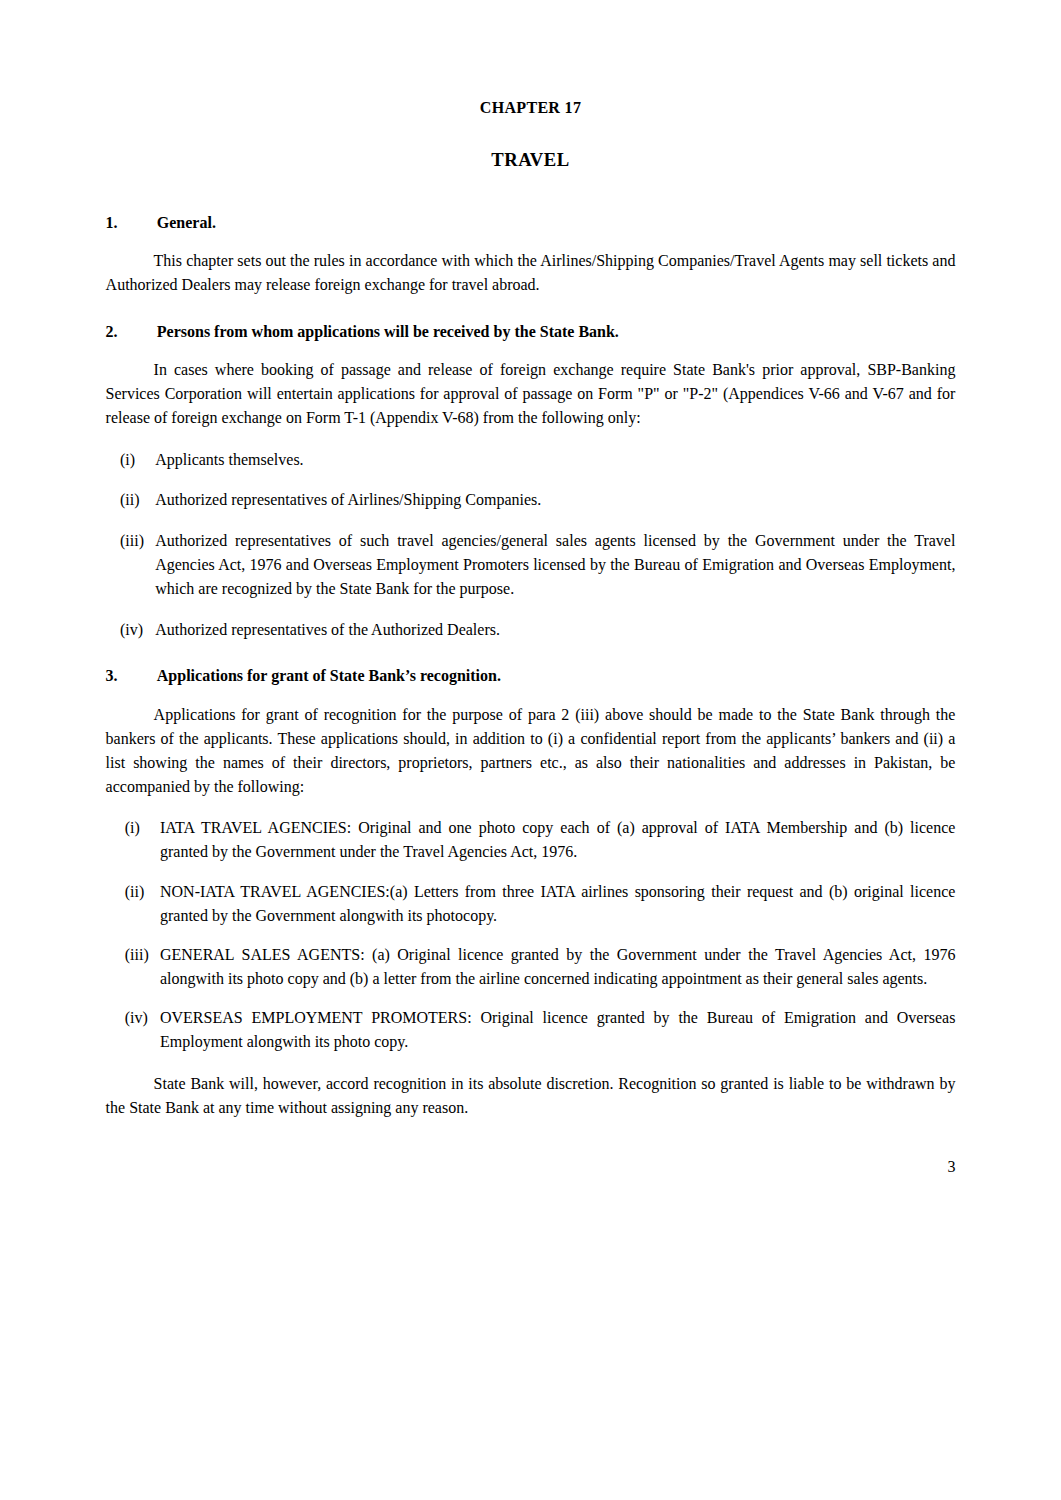CHAPTER 17
TRAVEL
1. General.
This chapter sets out the rules in accordance with which the Airlines/Shipping Companies/Travel Agents may sell tickets and Authorized Dealers may release foreign exchange for travel abroad.
2. Persons from whom applications will be received by the State Bank.
In cases where booking of passage and release of foreign exchange require State Bank's prior approval, SBP-Banking Services Corporation will entertain applications for approval of passage on Form "P" or "P-2" (Appendices V-66 and V-67 and for release of foreign exchange on Form T-1 (Appendix V-68) from the following only:
(i) Applicants themselves.
(ii) Authorized representatives of Airlines/Shipping Companies.
(iii) Authorized representatives of such travel agencies/general sales agents licensed by the Government under the Travel Agencies Act, 1976 and Overseas Employment Promoters licensed by the Bureau of Emigration and Overseas Employment, which are recognized by the State Bank for the purpose.
(iv) Authorized representatives of the Authorized Dealers.
3. Applications for grant of State Bank’s recognition.
Applications for grant of recognition for the purpose of para 2 (iii) above should be made to the State Bank through the bankers of the applicants. These applications should, in addition to (i) a confidential report from the applicants’ bankers and (ii) a list showing the names of their directors, proprietors, partners etc., as also their nationalities and addresses in Pakistan, be accompanied by the following:
(i) IATA TRAVEL AGENCIES: Original and one photo copy each of (a) approval of IATA Membership and (b) licence granted by the Government under the Travel Agencies Act, 1976.
(ii) NON-IATA TRAVEL AGENCIES:(a) Letters from three IATA airlines sponsoring their request and (b) original licence granted by the Government alongwith its photocopy.
(iii) GENERAL SALES AGENTS: (a) Original licence granted by the Government under the Travel Agencies Act, 1976 alongwith its photo copy and (b) a letter from the airline concerned indicating appointment as their general sales agents.
(iv) OVERSEAS EMPLOYMENT PROMOTERS: Original licence granted by the Bureau of Emigration and Overseas Employment alongwith its photo copy.
State Bank will, however, accord recognition in its absolute discretion. Recognition so granted is liable to be withdrawn by the State Bank at any time without assigning any reason.
3